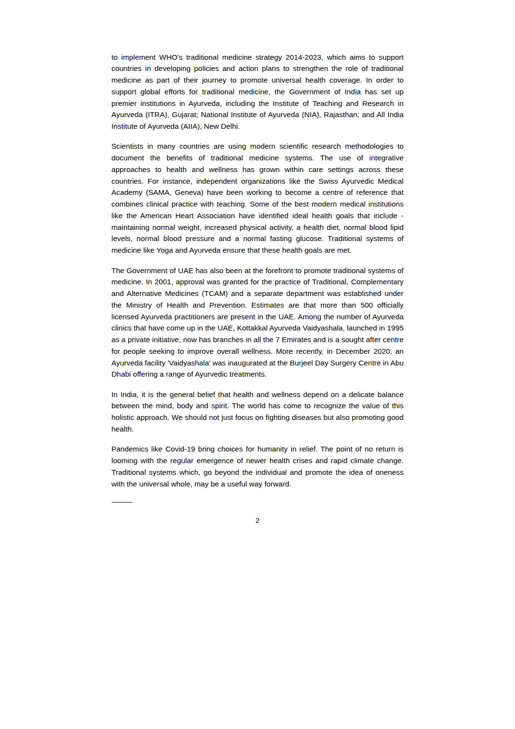to implement WHO's traditional medicine strategy 2014-2023, which aims to support countries in developing policies and action plans to strengthen the role of traditional medicine as part of their journey to promote universal health coverage. In order to support global efforts for traditional medicine, the Government of India has set up premier institutions in Ayurveda, including the Institute of Teaching and Research in Ayurveda (ITRA), Gujarat; National Institute of Ayurveda (NIA), Rajasthan; and All India Institute of Ayurveda (AIIA), New Delhi.
Scientists in many countries are using modern scientific research methodologies to document the benefits of traditional medicine systems. The use of integrative approaches to health and wellness has grown within care settings across these countries. For instance, independent organizations like the Swiss Ayurvedic Medical Academy (SAMA, Geneva) have been working to become a centre of reference that combines clinical practice with teaching. Some of the best modern medical institutions like the American Heart Association have identified ideal health goals that include - maintaining normal weight, increased physical activity, a health diet, normal blood lipid levels, normal blood pressure and a normal fasting glucose. Traditional systems of medicine like Yoga and Ayurveda ensure that these health goals are met.
The Government of UAE has also been at the forefront to promote traditional systems of medicine. In 2001, approval was granted for the practice of Traditional, Complementary and Alternative Medicines (TCAM) and a separate department was established under the Ministry of Health and Prevention. Estimates are that more than 500 officially licensed Ayurveda practitioners are present in the UAE. Among the number of Ayurveda clinics that have come up in the UAE, Kottakkal Ayurveda Vaidyashala, launched in 1995 as a private initiative, now has branches in all the 7 Emirates and is a sought after centre for people seeking to improve overall wellness. More recently, in December 2020, an Ayurveda facility 'Vaidyashala' was inaugurated at the Burjeel Day Surgery Centre in Abu Dhabi offering a range of Ayurvedic treatments.
In India, it is the general belief that health and wellness depend on a delicate balance between the mind, body and spirit. The world has come to recognize the value of this holistic approach. We should not just focus on fighting diseases but also promoting good health.
Pandemics like Covid-19 bring choices for humanity in relief. The point of no return is looming with the regular emergence of newer health crises and rapid climate change. Traditional systems which, go beyond the individual and promote the idea of oneness with the universal whole, may be a useful way forward.
2